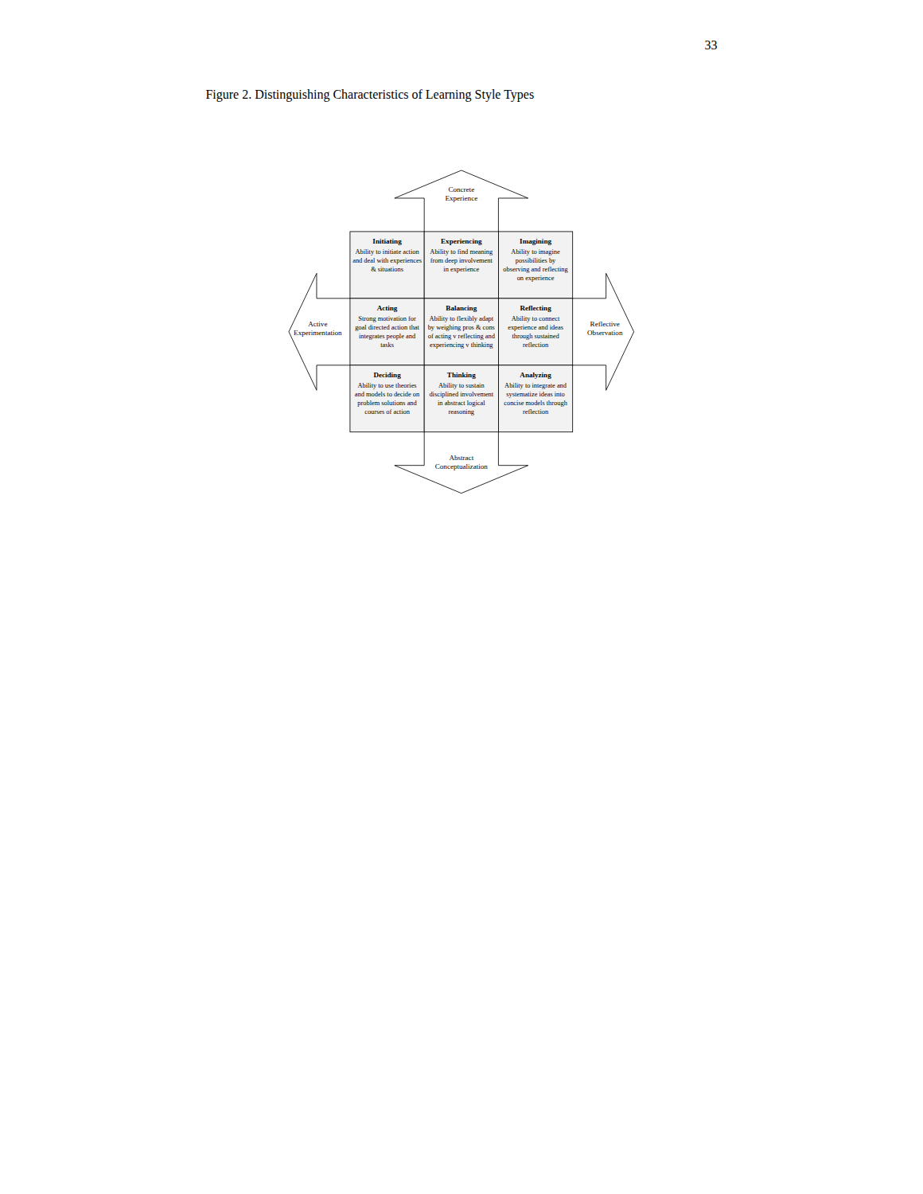33
Figure 2. Distinguishing Characteristics of Learning Style Types
Concrete Experience Abstract Conceptualization Active Experimentation Reflective Observation Initiating Ability to initiate action and deal with experiences & situations Experiencing Ability to find meaning from deep involvement in experience Imagining Ability to imagine possibilities by observing and reflecting on experience Acting Strong motivation for goal directed action that integrates people and tasks Balancing Ability to flexibly adapt by weighing pros & cons of acting v reflecting and experiencing v thinking Reflecting Ability to connect experience and ideas through sustained reflection Deciding Ability to use theories and models to decide on problem solutions and courses of action Thinking Ability to sustain disciplined involvement in abstract logical reasoning Analyzing Ability to integrate and systematize ideas into concise models through reflection